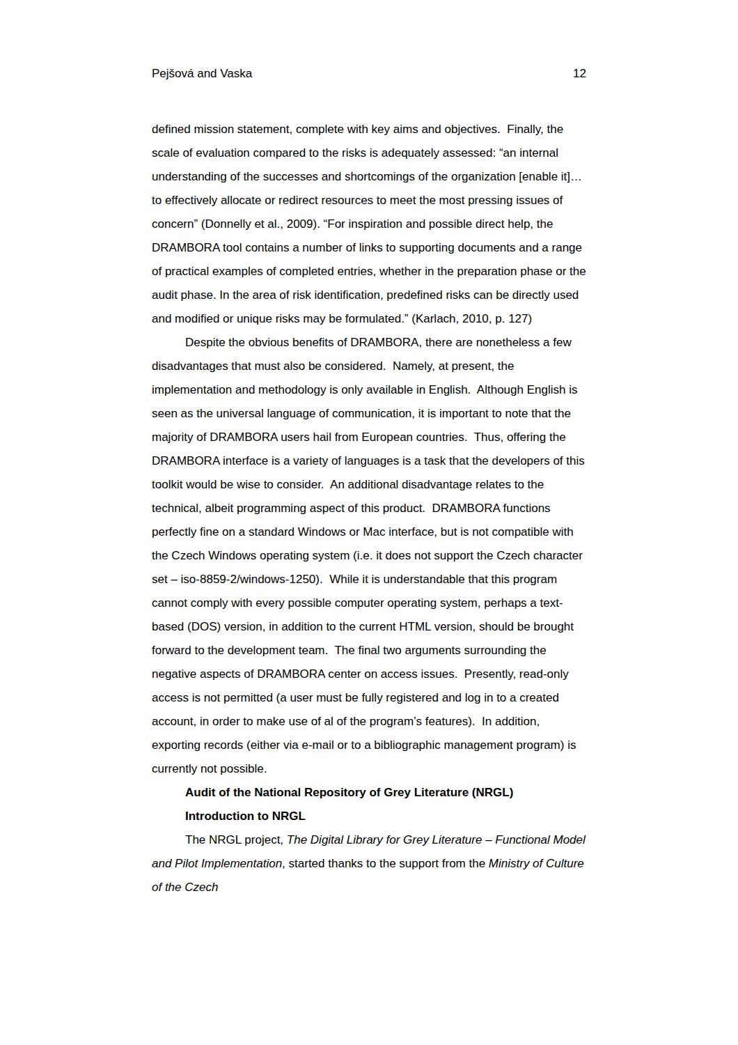Pejšová and Vaska 12
defined mission statement, complete with key aims and objectives. Finally, the scale of evaluation compared to the risks is adequately assessed: “an internal understanding of the successes and shortcomings of the organization [enable it]…to effectively allocate or redirect resources to meet the most pressing issues of concern” (Donnelly et al., 2009). “For inspiration and possible direct help, the DRAMBORA tool contains a number of links to supporting documents and a range of practical examples of completed entries, whether in the preparation phase or the audit phase. In the area of risk identification, predefined risks can be directly used and modified or unique risks may be formulated.” (Karlach, 2010, p. 127)
Despite the obvious benefits of DRAMBORA, there are nonetheless a few disadvantages that must also be considered. Namely, at present, the implementation and methodology is only available in English. Although English is seen as the universal language of communication, it is important to note that the majority of DRAMBORA users hail from European countries. Thus, offering the DRAMBORA interface is a variety of languages is a task that the developers of this toolkit would be wise to consider. An additional disadvantage relates to the technical, albeit programming aspect of this product. DRAMBORA functions perfectly fine on a standard Windows or Mac interface, but is not compatible with the Czech Windows operating system (i.e. it does not support the Czech character set – iso-8859-2/windows-1250). While it is understandable that this program cannot comply with every possible computer operating system, perhaps a text-based (DOS) version, in addition to the current HTML version, should be brought forward to the development team. The final two arguments surrounding the negative aspects of DRAMBORA center on access issues. Presently, read-only access is not permitted (a user must be fully registered and log in to a created account, in order to make use of al of the program’s features). In addition, exporting records (either via e-mail or to a bibliographic management program) is currently not possible.
Audit of the National Repository of Grey Literature (NRGL)
Introduction to NRGL
The NRGL project, The Digital Library for Grey Literature – Functional Model and Pilot Implementation, started thanks to the support from the Ministry of Culture of the Czech